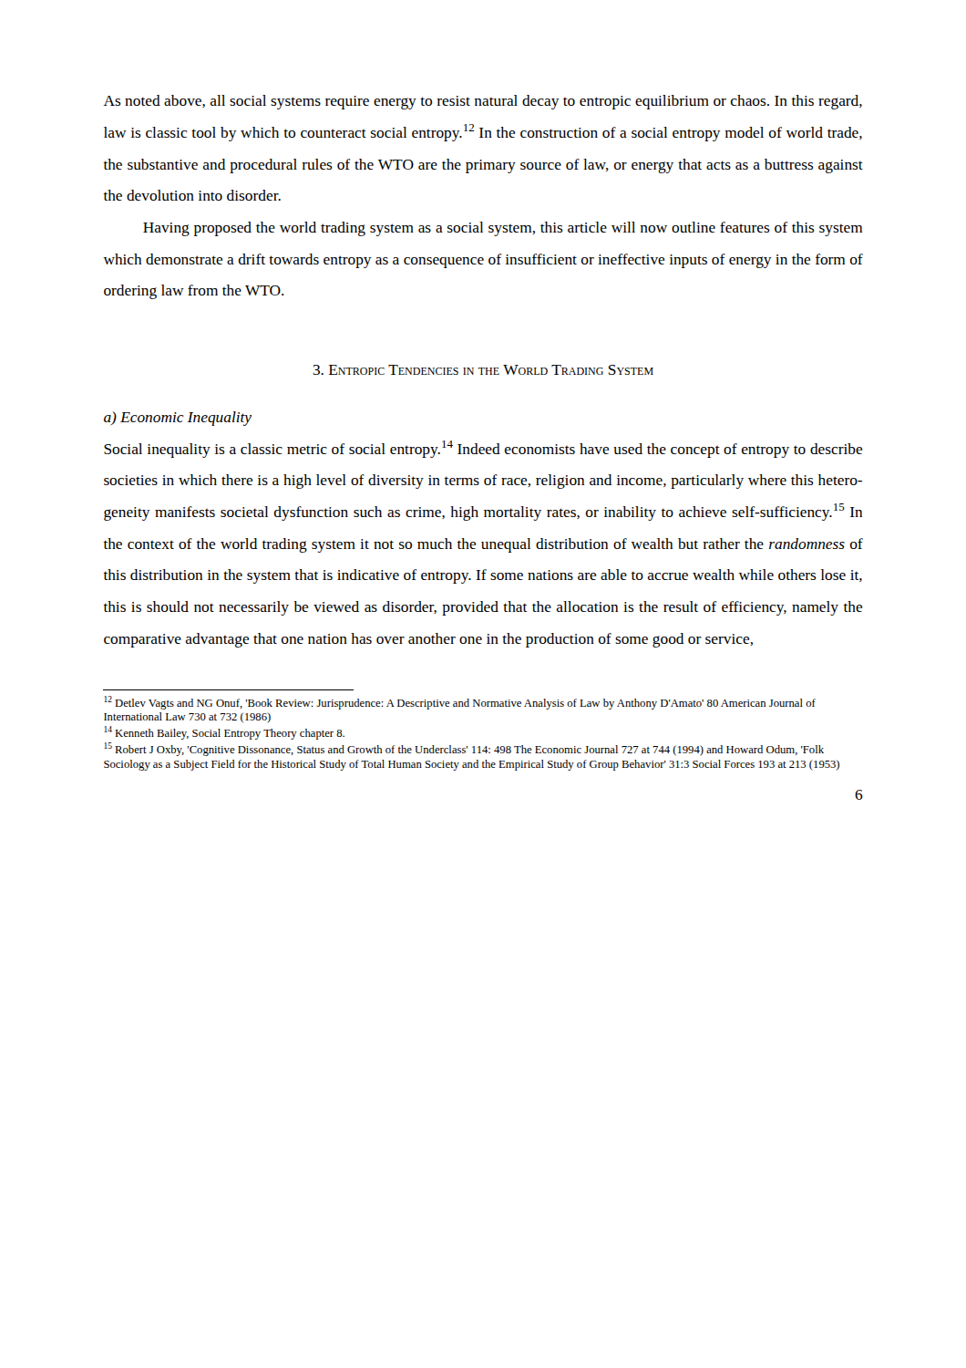As noted above, all social systems require energy to resist natural decay to entropic equilibrium or chaos. In this regard, law is classic tool by which to counteract social entropy.12 In the construction of a social entropy model of world trade, the substantive and procedural rules of the WTO are the primary source of law, or energy that acts as a buttress against the devolution into disorder.
Having proposed the world trading system as a social system, this article will now outline features of this system which demonstrate a drift towards entropy as a consequence of insufficient or ineffective inputs of energy in the form of ordering law from the WTO.
3. Entropic Tendencies in the World Trading System
a) Economic Inequality
Social inequality is a classic metric of social entropy.14 Indeed economists have used the concept of entropy to describe societies in which there is a high level of diversity in terms of race, religion and income, particularly where this heterogeneity manifests societal dysfunction such as crime, high mortality rates, or inability to achieve self-sufficiency.15 In the context of the world trading system it not so much the unequal distribution of wealth but rather the randomness of this distribution in the system that is indicative of entropy. If some nations are able to accrue wealth while others lose it, this is should not necessarily be viewed as disorder, provided that the allocation is the result of efficiency, namely the comparative advantage that one nation has over another one in the production of some good or service,
12 Detlev Vagts and NG Onuf, 'Book Review: Jurisprudence: A Descriptive and Normative Analysis of Law by Anthony D'Amato' 80 American Journal of International Law 730 at 732 (1986)
14 Kenneth Bailey, Social Entropy Theory chapter 8.
15 Robert J Oxby, 'Cognitive Dissonance, Status and Growth of the Underclass' 114: 498 The Economic Journal 727 at 744 (1994) and Howard Odum, 'Folk Sociology as a Subject Field for the Historical Study of Total Human Society and the Empirical Study of Group Behavior' 31:3 Social Forces 193 at 213 (1953)
6